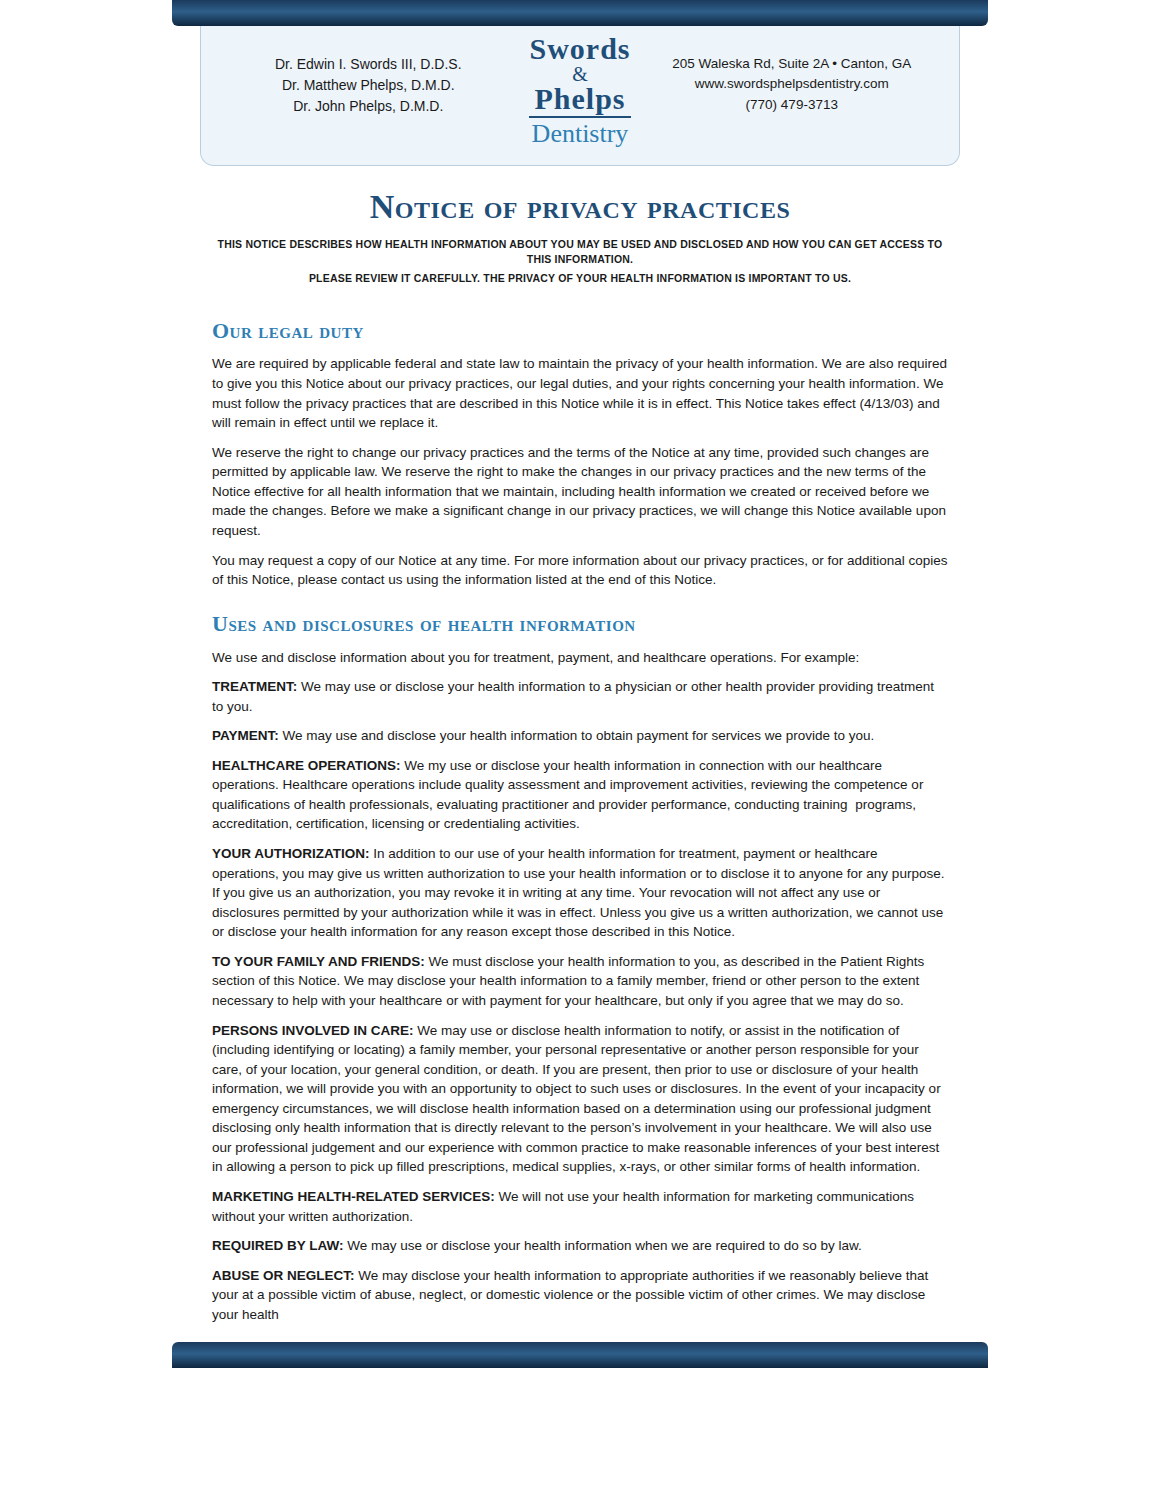Dr. Edwin I. Swords III, D.D.S.
Dr. Matthew Phelps, D.M.D.
Dr. John Phelps, D.M.D.
Swords
&
Phelps
Dentistry
205 Waleska Rd, Suite 2A • Canton, GA
www.swordsphelpsdentistry.com
(770) 479-3713
Notice of privacy practices
This notice describes how health information about you may be used and disclosed and how you can get access to this information.
Please review it carefully. The privacy of your health information is important to us.
Our legal duty
We are required by applicable federal and state law to maintain the privacy of your health information. We are also required to give you this Notice about our privacy practices, our legal duties, and your rights concerning your health information. We must follow the privacy practices that are described in this Notice while it is in effect. This Notice takes effect (4/13/03) and will remain in effect until we replace it.
We reserve the right to change our privacy practices and the terms of the Notice at any time, provided such changes are permitted by applicable law. We reserve the right to make the changes in our privacy practices and the new terms of the Notice effective for all health information that we maintain, including health information we created or received before we made the changes. Before we make a significant change in our privacy practices, we will change this Notice available upon request.
You may request a copy of our Notice at any time. For more information about our privacy practices, or for additional copies of this Notice, please contact us using the information listed at the end of this Notice.
Uses and disclosures of health information
We use and disclose information about you for treatment, payment, and healthcare operations. For example:
Treatment: We may use or disclose your health information to a physician or other health provider providing treatment to you.
Payment: We may use and disclose your health information to obtain payment for services we provide to you.
Healthcare Operations: We my use or disclose your health information in connection with our healthcare operations. Healthcare operations include quality assessment and improvement activities, reviewing the competence or qualifications of health professionals, evaluating practitioner and provider performance, conducting training programs, accreditation, certification, licensing or credentialing activities.
Your Authorization: In addition to our use of your health information for treatment, payment or healthcare operations, you may give us written authorization to use your health information or to disclose it to anyone for any purpose. If you give us an authorization, you may revoke it in writing at any time. Your revocation will not affect any use or disclosures permitted by your authorization while it was in effect. Unless you give us a written authorization, we cannot use or disclose your health information for any reason except those described in this Notice.
To Your Family and Friends: We must disclose your health information to you, as described in the Patient Rights section of this Notice. We may disclose your health information to a family member, friend or other person to the extent necessary to help with your healthcare or with payment for your healthcare, but only if you agree that we may do so.
Persons Involved in Care: We may use or disclose health information to notify, or assist in the notification of (including identifying or locating) a family member, your personal representative or another person responsible for your care, of your location, your general condition, or death. If you are present, then prior to use or disclosure of your health information, we will provide you with an opportunity to object to such uses or disclosures. In the event of your incapacity or emergency circumstances, we will disclose health information based on a determination using our professional judgment disclosing only health information that is directly relevant to the person’s involvement in your healthcare. We will also use our professional judgement and our experience with common practice to make reasonable inferences of your best interest in allowing a person to pick up filled prescriptions, medical supplies, x-rays, or other similar forms of health information.
Marketing Health-Related Services: We will not use your health information for marketing communications without your written authorization.
Required by Law: We may use or disclose your health information when we are required to do so by law.
Abuse or Neglect: We may disclose your health information to appropriate authorities if we reasonably believe that your at a possible victim of abuse, neglect, or domestic violence or the possible victim of other crimes. We may disclose your health